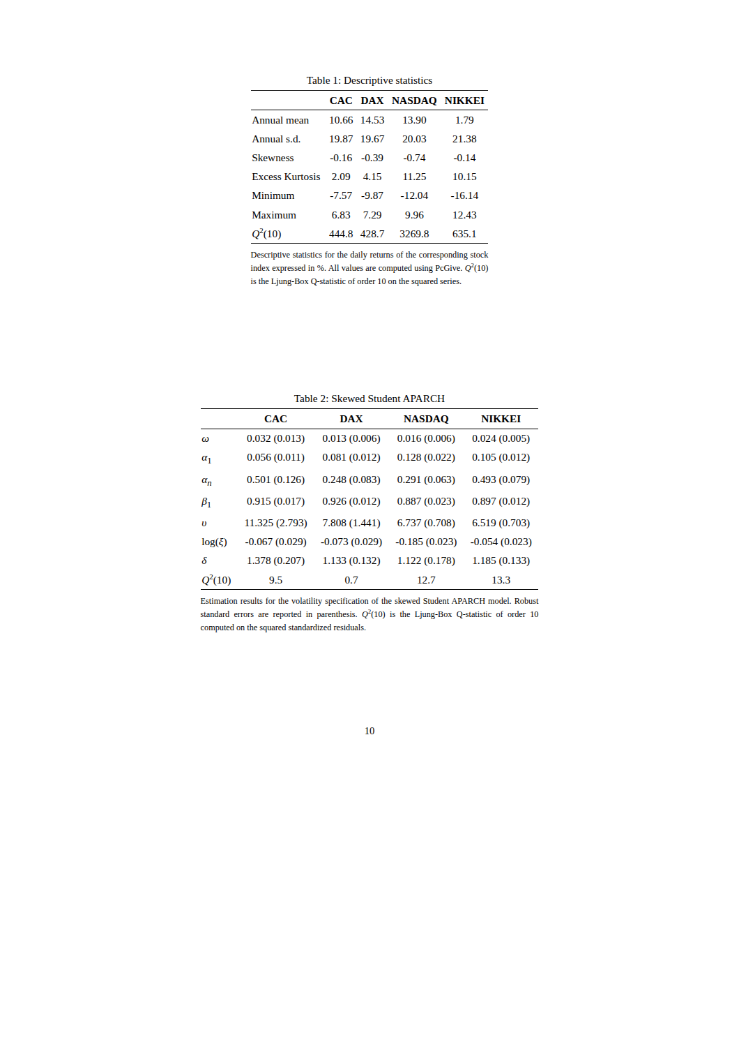Table 1: Descriptive statistics
| | CAC | DAX | NASDAQ | NIKKEI |
| --- | --- | --- | --- | --- |
| Annual mean | 10.66 | 14.53 | 13.90 | 1.79 |
| Annual s.d. | 19.87 | 19.67 | 20.03 | 21.38 |
| Skewness | -0.16 | -0.39 | -0.74 | -0.14 |
| Excess Kurtosis | 2.09 | 4.15 | 11.25 | 10.15 |
| Minimum | -7.57 | -9.87 | -12.04 | -16.14 |
| Maximum | 6.83 | 7.29 | 9.96 | 12.43 |
| Q 2 (10) | 444.8 | 428.7 | 3269.8 | 635.1 |
Descriptive statistics for the daily returns of the corresponding stock index expressed in %. All values are computed using PcGive. Q2(10) is the Ljung-Box Q-statistic of order 10 on the squared series.
Table 2: Skewed Student APARCH
| | CAC | DAX | NASDAQ | NIKKEI |
| --- | --- | --- | --- | --- |
| ω | 0.032 (0.013) | 0.013 (0.006) | 0.016 (0.006) | 0.024 (0.005) |
| α 1 | 0.056 (0.011) | 0.081 (0.012) | 0.128 (0.022) | 0.105 (0.012) |
| α n | 0.501 (0.126) | 0.248 (0.083) | 0.291 (0.063) | 0.493 (0.079) |
| β 1 | 0.915 (0.017) | 0.926 (0.012) | 0.887 (0.023) | 0.897 (0.012) |
| υ | 11.325 (2.793) | 7.808 (1.441) | 6.737 (0.708) | 6.519 (0.703) |
| log( ξ ) | -0.067 (0.029) | -0.073 (0.029) | -0.185 (0.023) | -0.054 (0.023) |
| δ | 1.378 (0.207) | 1.133 (0.132) | 1.122 (0.178) | 1.185 (0.133) |
| Q 2 (10) | 9.5 | 0.7 | 12.7 | 13.3 |
Estimation results for the volatility specification of the skewed Student APARCH model. Robust standard errors are reported in parenthesis. Q2(10) is the Ljung-Box Q-statistic of order 10 computed on the squared standardized residuals.
10